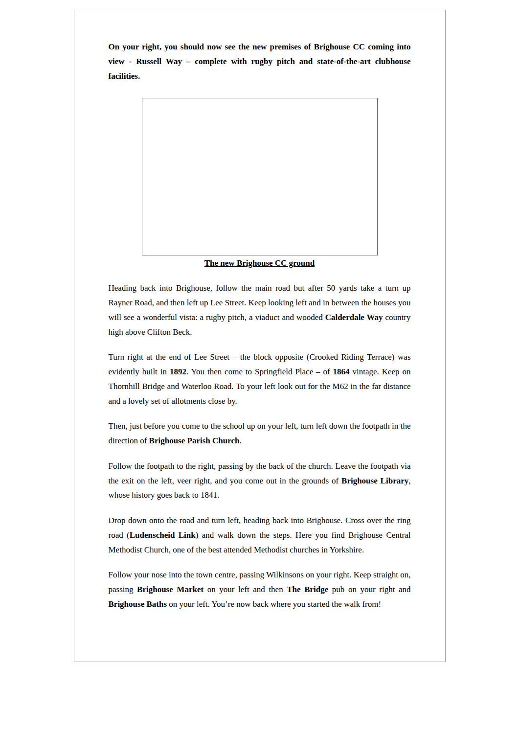On your right, you should now see the new premises of Brighouse CC coming into view - Russell Way – complete with rugby pitch and state-of-the-art clubhouse facilities.
The new Brighouse CC ground
Heading back into Brighouse, follow the main road but after 50 yards take a turn up Rayner Road, and then left up Lee Street. Keep looking left and in between the houses you will see a wonderful vista: a rugby pitch, a viaduct and wooded Calderdale Way country high above Clifton Beck.
Turn right at the end of Lee Street – the block opposite (Crooked Riding Terrace) was evidently built in 1892. You then come to Springfield Place – of 1864 vintage. Keep on Thornhill Bridge and Waterloo Road. To your left look out for the M62 in the far distance and a lovely set of allotments close by.
Then, just before you come to the school up on your left, turn left down the footpath in the direction of Brighouse Parish Church.
Follow the footpath to the right, passing by the back of the church. Leave the footpath via the exit on the left, veer right, and you come out in the grounds of Brighouse Library, whose history goes back to 1841.
Drop down onto the road and turn left, heading back into Brighouse. Cross over the ring road (Ludenscheid Link) and walk down the steps. Here you find Brighouse Central Methodist Church, one of the best attended Methodist churches in Yorkshire.
Follow your nose into the town centre, passing Wilkinsons on your right. Keep straight on, passing Brighouse Market on your left and then The Bridge pub on your right and Brighouse Baths on your left. You’re now back where you started the walk from!